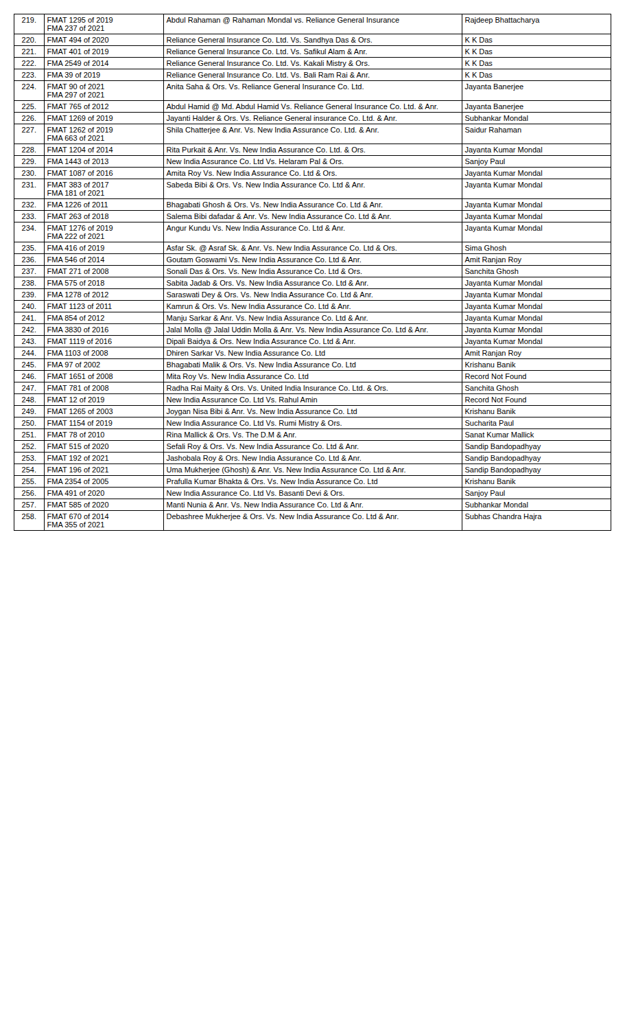| 219. | FMAT 1295 of 2019 FMA 237 of 2021 | Abdul Rahaman @ Rahaman Mondal vs. Reliance General Insurance | Rajdeep Bhattacharya |
| 220. | FMAT 494 of 2020 | Reliance General Insurance Co. Ltd. Vs. Sandhya Das & Ors. | K K Das |
| 221. | FMAT 401 of 2019 | Reliance General Insurance Co. Ltd. Vs. Safikul Alam & Anr. | K K Das |
| 222. | FMA 2549 of 2014 | Reliance General Insurance Co. Ltd. Vs. Kakali Mistry & Ors. | K K Das |
| 223. | FMA 39 of 2019 | Reliance General Insurance Co. Ltd. Vs. Bali Ram Rai & Anr. | K K Das |
| 224. | FMAT 90 of 2021 FMA 297 of 2021 | Anita Saha & Ors. Vs. Reliance General Insurance Co. Ltd. | Jayanta Banerjee |
| 225. | FMAT 765 of 2012 | Abdul Hamid @ Md. Abdul Hamid Vs. Reliance General Insurance Co. Ltd. & Anr. | Jayanta Banerjee |
| 226. | FMAT 1269 of 2019 | Jayanti Halder & Ors. Vs. Reliance General insurance Co. Ltd. & Anr. | Subhankar Mondal |
| 227. | FMAT 1262 of 2019 FMA 663 of 2021 | Shila Chatterjee & Anr. Vs. New India Assurance Co. Ltd. & Anr. | Saidur Rahaman |
| 228. | FMAT 1204 of 2014 | Rita Purkait & Anr. Vs. New India Assurance Co. Ltd. & Ors. | Jayanta Kumar Mondal |
| 229. | FMA 1443 of 2013 | New India Assurance Co. Ltd Vs. Helaram Pal & Ors. | Sanjoy Paul |
| 230. | FMAT 1087 of 2016 | Amita Roy Vs. New India Assurance Co. Ltd & Ors. | Jayanta Kumar Mondal |
| 231. | FMAT 383 of 2017 FMA 181 of 2021 | Sabeda Bibi & Ors. Vs. New India Assurance Co. Ltd & Anr. | Jayanta Kumar Mondal |
| 232. | FMA 1226 of 2011 | Bhagabati Ghosh & Ors. Vs. New India Assurance Co. Ltd & Anr. | Jayanta Kumar Mondal |
| 233. | FMAT 263 of 2018 | Salema Bibi dafadar & Anr. Vs. New India Assurance Co. Ltd & Anr. | Jayanta Kumar Mondal |
| 234. | FMAT 1276 of 2019 FMA 222 of 2021 | Angur Kundu Vs. New India Assurance Co. Ltd & Anr. | Jayanta Kumar Mondal |
| 235. | FMA 416 of 2019 | Asfar Sk. @ Asraf Sk. & Anr. Vs. New India Assurance Co. Ltd & Ors. | Sima Ghosh |
| 236. | FMA 546 of 2014 | Goutam Goswami Vs. New India Assurance Co. Ltd & Anr. | Amit Ranjan Roy |
| 237. | FMAT 271 of 2008 | Sonali Das & Ors. Vs. New India Assurance Co. Ltd & Ors. | Sanchita Ghosh |
| 238. | FMA 575 of 2018 | Sabita Jadab & Ors. Vs. New India Assurance Co. Ltd & Anr. | Jayanta Kumar Mondal |
| 239. | FMA 1278 of 2012 | Saraswati Dey & Ors. Vs. New India Assurance Co. Ltd & Anr. | Jayanta Kumar Mondal |
| 240. | FMAT 1123 of 2011 | Kamrun & Ors. Vs. New India Assurance Co. Ltd & Anr. | Jayanta Kumar Mondal |
| 241. | FMA 854 of 2012 | Manju Sarkar & Anr. Vs. New India Assurance Co. Ltd & Anr. | Jayanta Kumar Mondal |
| 242. | FMA 3830 of 2016 | Jalal Molla @ Jalal Uddin Molla & Anr. Vs. New India Assurance Co. Ltd & Anr. | Jayanta Kumar Mondal |
| 243. | FMAT 1119 of 2016 | Dipali Baidya & Ors. New India Assurance Co. Ltd & Anr. | Jayanta Kumar Mondal |
| 244. | FMA 1103 of 2008 | Dhiren Sarkar Vs. New India Assurance Co. Ltd | Amit Ranjan Roy |
| 245. | FMA 97 of 2002 | Bhagabati Malik & Ors. Vs. New India Assurance Co. Ltd | Krishanu Banik |
| 246. | FMAT 1651 of 2008 | Mita Roy Vs. New India Assurance Co. Ltd | Record Not Found |
| 247. | FMAT 781 of 2008 | Radha Rai Maity & Ors. Vs. United India Insurance Co. Ltd. & Ors. | Sanchita Ghosh |
| 248. | FMAT 12 of 2019 | New India Assurance Co. Ltd Vs. Rahul Amin | Record Not Found |
| 249. | FMAT 1265 of 2003 | Joygan Nisa Bibi & Anr. Vs. New India Assurance Co. Ltd | Krishanu Banik |
| 250. | FMAT 1154 of 2019 | New India Assurance Co. Ltd Vs. Rumi Mistry & Ors. | Sucharita Paul |
| 251. | FMAT 78 of 2010 | Rina Mallick & Ors. Vs. The D.M & Anr. | Sanat Kumar Mallick |
| 252. | FMAT 515 of 2020 | Sefali Roy & Ors. Vs. New India Assurance Co. Ltd & Anr. | Sandip Bandopadhyay |
| 253. | FMAT 192 of 2021 | Jashobala Roy & Ors. New India Assurance Co. Ltd & Anr. | Sandip Bandopadhyay |
| 254. | FMAT 196 of 2021 | Uma Mukherjee (Ghosh) & Anr. Vs. New India Assurance Co. Ltd & Anr. | Sandip Bandopadhyay |
| 255. | FMA 2354 of 2005 | Prafulla Kumar Bhakta & Ors. Vs. New India Assurance Co. Ltd | Krishanu Banik |
| 256. | FMA 491 of 2020 | New India Assurance Co. Ltd Vs. Basanti Devi & Ors. | Sanjoy Paul |
| 257. | FMAT 585 of 2020 | Manti Nunia & Anr. Vs. New India Assurance Co. Ltd & Anr. | Subhankar Mondal |
| 258. | FMAT 670 of 2014 FMA 355 of 2021 | Debashree Mukherjee & Ors. Vs. New India Assurance Co. Ltd & Anr. | Subhas Chandra Hajra |